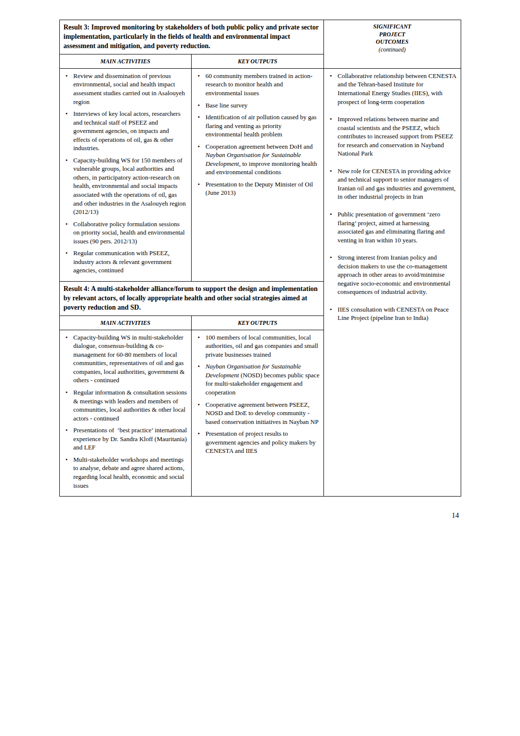| Result 3: Improved monitoring by stakeholders of both public policy and private sector implementation, particularly in the fields of health and environmental impact assessment and mitigation, and poverty reduction. | SIGNIFICANT PROJECT OUTCOMES (continued) |
| MAIN ACTIVITIES | KEY OUTPUTS |
| Review and dissemination of previous environmental, social and health impact assessment studies carried out in Asalouyeh region Interviews of key local actors, researchers and technical staff of PSEEZ and government agencies, on impacts and effects of operations of oil, gas & other industries. Capacity-building WS for 150 members of vulnerable groups, local authorities and others, in participatory action-research on health, environmental and social impacts associated with the operations of oil, gas and other industries in the Asalouyeh region (2012/13) Collaborative policy formulation sessions on priority social, health and environmental issues (90 pers. 2012/13) Regular communication with PSEEZ, industry actors & relevant government agencies, continued | 60 community members trained in action-research to monitor health and environmental issues Base line survey Identification of air pollution caused by gas flaring and venting as priority environmental health problem Cooperation agreement between DoH and Nayban Organisation for Sustainable Development , to improve monitoring health and environmental conditions Presentation to the Deputy Minister of Oil (June 2013) | Collaborative relationship between CENESTA and the Tehran-based Institute for International Energy Studies (IIES), with prospect of long-term cooperation Improved relations between marine and coastal scientists and the PSEEZ, which contributes to increased support from PSEEZ for research and conservation in Nayband National Park New role for CENESTA in providing advice and technical support to senior managers of Iranian oil and gas industries and government, in other industrial projects in Iran Public presentation of government ‘zero flaring’ project, aimed at harnessing associated gas and eliminating flaring and venting in Iran within 10 years. Strong interest from Iranian policy and decision makers to use the co-management approach in other areas to avoid/minimise negative socio-economic and environmental consequences of industrial activity. IIES consultation with CENESTA on Peace Line Project (pipeline Iran to India) |
| Result 4 : A multi-stakeholder alliance/forum to support the design and implementation by relevant actors, of locally appropriate health and other social strategies aimed at poverty reduction and SD. |
| MAIN ACTIVITIES | KEY OUTPUTS |
| Capacity-building WS in multi-stakeholder dialogue, consensus-building & co-management for 60-80 members of local communities, representatives of oil and gas companies, local authorities, government & others - continued Regular information & consultation sessions & meetings with leaders and members of communities, local authorities & other local actors - continued Presentations of ‘best practice’ international experience by Dr. Sandra Kloff (Mauritania) and LEF Multi-stakeholder workshops and meetings to analyse, debate and agree shared actions, regarding local health, economic and social issues | 100 members of local communities, local authorities, oil and gas companies and small private businesses trained Nayban Organisation for Sustainable Development (NOSD) becomes public space for multi-stakeholder engagement and cooperation Cooperative agreement between PSEEZ, NOSD and DoE to develop community - based conservation initiatives in Nayban NP Presentation of project results to government agencies and policy makers by CENESTA and IIES |
14